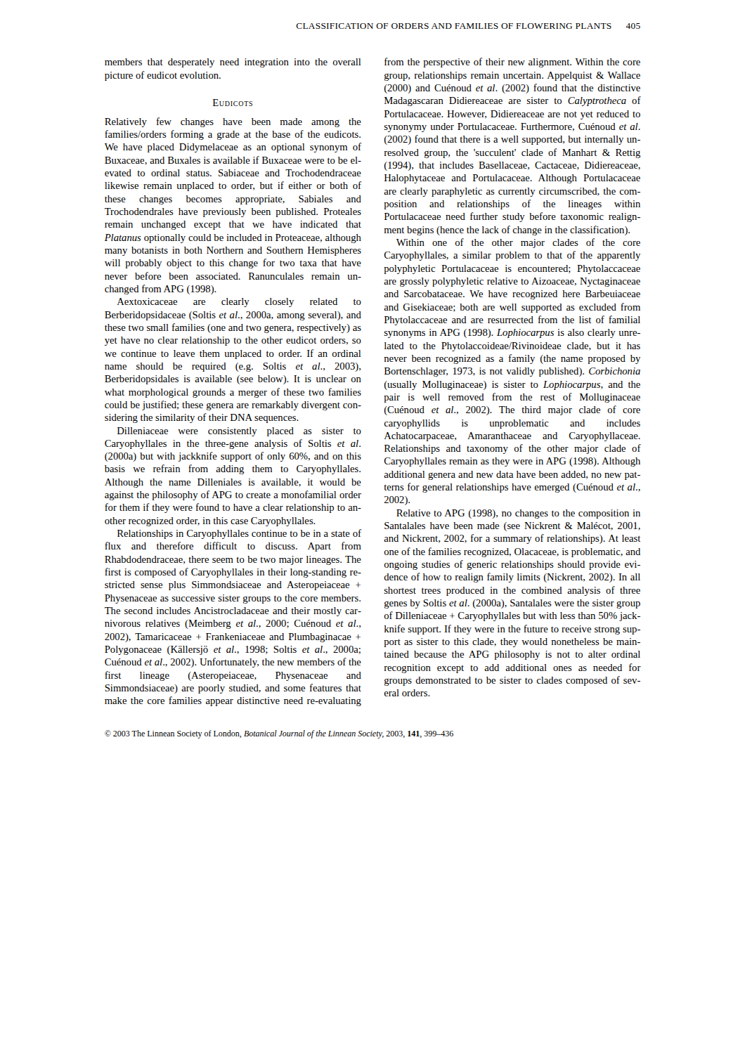CLASSIFICATION OF ORDERS AND FAMILIES OF FLOWERING PLANTS405
members that desperately need integration into the overall picture of eudicot evolution.
Eudicots
Relatively few changes have been made among the families/orders forming a grade at the base of the eudicots. We have placed Didymelaceae as an optional synonym of Buxaceae, and Buxales is available if Buxaceae were to be elevated to ordinal status. Sabiaceae and Trochodendraceae likewise remain unplaced to order, but if either or both of these changes becomes appropriate, Sabiales and Trochodendrales have previously been published. Proteales remain unchanged except that we have indicated that Platanus optionally could be included in Proteaceae, although many botanists in both Northern and Southern Hemispheres will probably object to this change for two taxa that have never before been associated. Ranunculales remain unchanged from APG (1998).
Aextoxicaceae are clearly closely related to Berberidopsidaceae (Soltis et al., 2000a, among several), and these two small families (one and two genera, respectively) as yet have no clear relationship to the other eudicot orders, so we continue to leave them unplaced to order. If an ordinal name should be required (e.g. Soltis et al., 2003), Berberidopsidales is available (see below). It is unclear on what morphological grounds a merger of these two families could be justified; these genera are remarkably divergent considering the similarity of their DNA sequences.
Dilleniaceae were consistently placed as sister to Caryophyllales in the three-gene analysis of Soltis et al. (2000a) but with jackknife support of only 60%, and on this basis we refrain from adding them to Caryophyllales. Although the name Dilleniales is available, it would be against the philosophy of APG to create a monofamilial order for them if they were found to have a clear relationship to another recognized order, in this case Caryophyllales.
Relationships in Caryophyllales continue to be in a state of flux and therefore difficult to discuss. Apart from Rhabdodendraceae, there seem to be two major lineages. The first is composed of Caryophyllales in their long-standing restricted sense plus Simmondsiaceae and Asteropeiaceae + Physenaceae as successive sister groups to the core members. The second includes Ancistrocladaceae and their mostly carnivorous relatives (Meimberg et al., 2000; Cuénoud et al., 2002), Tamaricaceae + Frankeniaceae and Plumbaginacae + Polygonaceae (Källersjö et al., 1998; Soltis et al., 2000a; Cuénoud et al., 2002). Unfortunately, the new members of the first lineage (Asteropeiaceae, Physenaceae and Simmondsiaceae) are poorly studied, and some features that make the core families appear distinctive need re-evaluating from the perspective of their new alignment. Within the core group, relationships remain uncertain. Appelquist & Wallace (2000) and Cuénoud et al. (2002) found that the distinctive Madagascaran Didiereaceae are sister to Calyptrotheca of Portulacaceae. However, Didiereaceae are not yet reduced to synonymy under Portulacaceae. Furthermore, Cuénoud et al. (2002) found that there is a well supported, but internally unresolved group, the 'succulent' clade of Manhart & Rettig (1994), that includes Basellaceae, Cactaceae, Didiereaceae, Halophytaceae and Portulacaceae. Although Portulacaceae are clearly paraphyletic as currently circumscribed, the composition and relationships of the lineages within Portulacaceae need further study before taxonomic realignment begins (hence the lack of change in the classification).
Within one of the other major clades of the core Caryophyllales, a similar problem to that of the apparently polyphyletic Portulacaceae is encountered; Phytolaccaceae are grossly polyphyletic relative to Aizoaceae, Nyctaginaceae and Sarcobataceae. We have recognized here Barbeuiaceae and Gisekiaceae; both are well supported as excluded from Phytolaccaceae and are resurrected from the list of familial synonyms in APG (1998). Lophiocarpus is also clearly unrelated to the Phytolaccoideae/Rivinoideae clade, but it has never been recognized as a family (the name proposed by Bortenschlager, 1973, is not validly published). Corbichonia (usually Molluginaceae) is sister to Lophiocarpus, and the pair is well removed from the rest of Molluginaceae (Cuénoud et al., 2002). The third major clade of core caryophyllids is unproblematic and includes Achatocarpaceae, Amaranthaceae and Caryophyllaceae. Relationships and taxonomy of the other major clade of Caryophyllales remain as they were in APG (1998). Although additional genera and new data have been added, no new patterns for general relationships have emerged (Cuénoud et al., 2002).
Relative to APG (1998), no changes to the composition in Santalales have been made (see Nickrent & Malécot, 2001, and Nickrent, 2002, for a summary of relationships). At least one of the families recognized, Olacaceae, is problematic, and ongoing studies of generic relationships should provide evidence of how to realign family limits (Nickrent, 2002). In all shortest trees produced in the combined analysis of three genes by Soltis et al. (2000a), Santalales were the sister group of Dilleniaceae + Caryophyllales but with less than 50% jackknife support. If they were in the future to receive strong support as sister to this clade, they would nonetheless be maintained because the APG philosophy is not to alter ordinal recognition except to add additional ones as needed for groups demonstrated to be sister to clades composed of several orders.
© 2003 The Linnean Society of London, Botanical Journal of the Linnean Society, 2003, 141, 399–436